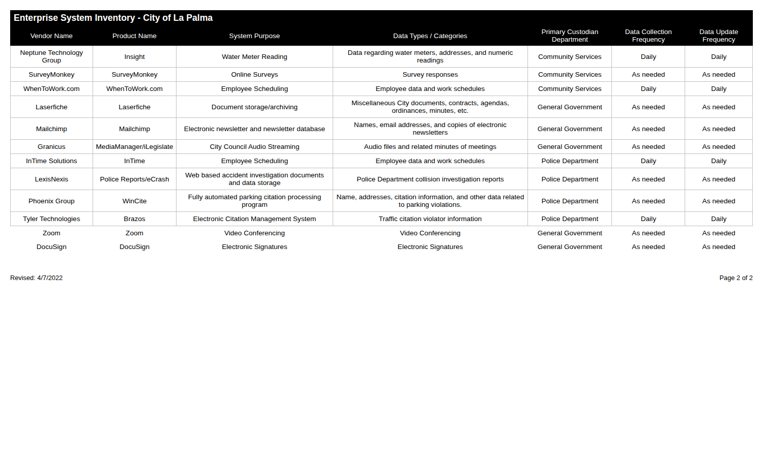Enterprise System Inventory - City of La Palma
| Vendor Name | Product Name | System Purpose | Data Types / Categories | Primary Custodian Department | Data Collection Frequency | Data Update Frequency |
| --- | --- | --- | --- | --- | --- | --- |
| Neptune Technology Group | Insight | Water Meter Reading | Data regarding water meters, addresses, and numeric readings | Community Services | Daily | Daily |
| SurveyMonkey | SurveyMonkey | Online Surveys | Survey responses | Community Services | As needed | As needed |
| WhenToWork.com | WhenToWork.com | Employee Scheduling | Employee data and work schedules | Community Services | Daily | Daily |
| Laserfiche | Laserfiche | Document storage/archiving | Miscellaneous City documents, contracts, agendas, ordinances, minutes, etc. | General Government | As needed | As needed |
| Mailchimp | Mailchimp | Electronic newsletter and newsletter database | Names, email addresses, and copies of electronic newsletters | General Government | As needed | As needed |
| Granicus | MediaManager/iLegislate | City Council Audio Streaming | Audio files and related minutes of meetings | General Government | As needed | As needed |
| InTime Solutions | InTime | Employee Scheduling | Employee data and work schedules | Police Department | Daily | Daily |
| LexisNexis | Police Reports/eCrash | Web based accident investigation documents and data storage | Police Department collision investigation reports | Police Department | As needed | As needed |
| Phoenix Group | WinCite | Fully automated parking citation processing program | Name, addresses, citation information, and other data related to parking violations. | Police Department | As needed | As needed |
| Tyler Technologies | Brazos | Electronic Citation Management System | Traffic citation violator information | Police Department | Daily | Daily |
| Zoom | Zoom | Video Conferencing | Video Conferencing | General Government | As needed | As needed |
| DocuSign | DocuSign | Electronic Signatures | Electronic Signatures | General Government | As needed | As needed |
Revised: 4/7/2022 Page 2 of 2